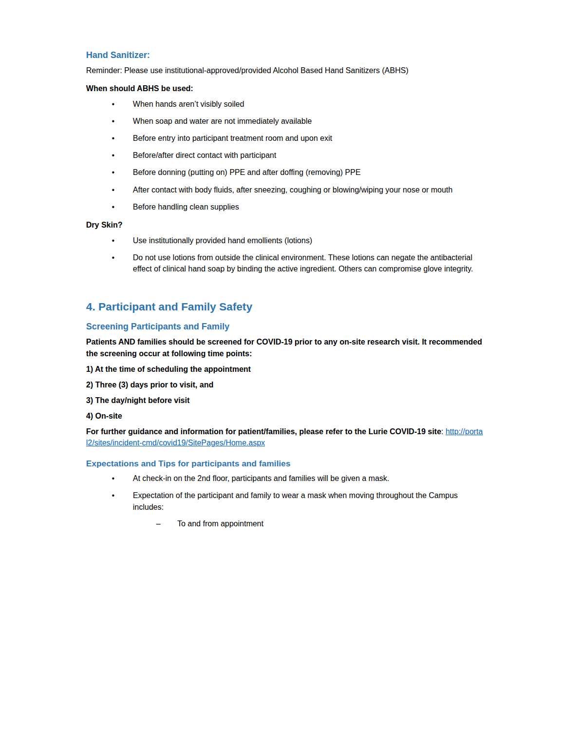Hand Sanitizer:
Reminder: Please use institutional-approved/provided Alcohol Based Hand Sanitizers (ABHS)
When should ABHS be used:
When hands aren’t visibly soiled
When soap and water are not immediately available
Before entry into participant treatment room and upon exit
Before/after direct contact with participant
Before donning (putting on) PPE and after doffing (removing) PPE
After contact with body fluids, after sneezing, coughing or blowing/wiping your nose or mouth
Before handling clean supplies
Dry Skin?
Use institutionally provided hand emollients (lotions)
Do not use lotions from outside the clinical environment. These lotions can negate the antibacterial effect of clinical hand soap by binding the active ingredient. Others can compromise glove integrity.
4. Participant and Family Safety
Screening Participants and Family
Patients AND families should be screened for COVID-19 prior to any on-site research visit. It recommended the screening occur at following time points:
1) At the time of scheduling the appointment
2) Three (3) days prior to visit, and
3) The day/night before visit
4) On-site
For further guidance and information for patient/families, please refer to the Lurie COVID-19 site: http://portal2/sites/incident-cmd/covid19/SitePages/Home.aspx
Expectations and Tips for participants and families
At check-in on the 2nd floor, participants and families will be given a mask.
Expectation of the participant and family to wear a mask when moving throughout the Campus includes:
To and from appointment